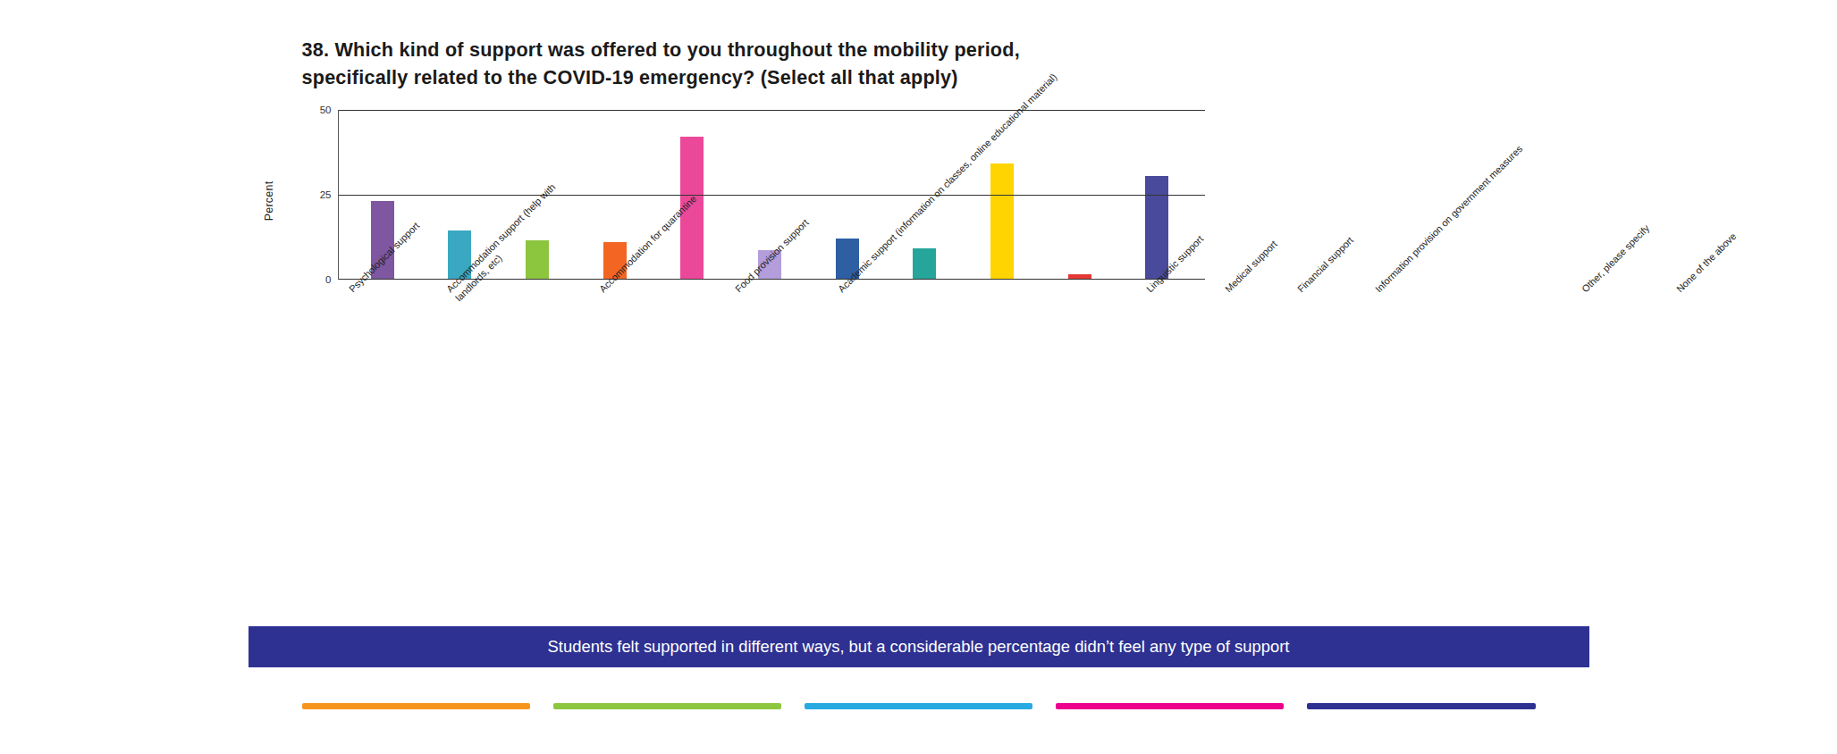38. Which kind of support was offered to you throughout the mobility period, specifically related to the COVID-19 emergency? (Select all that apply)
50 25 0
Percent
Psychological support
Accommodation support (help with
landlords, etc)
Accommodation for quarantine
Food provision support
Academic support (information on classes, online educational material)
Linguistic support
Medical support
Financial support
Information provision on government measures
Other, please specify
None of the above
Students felt supported in different ways, but a considerable percentage didn’t feel any type of support